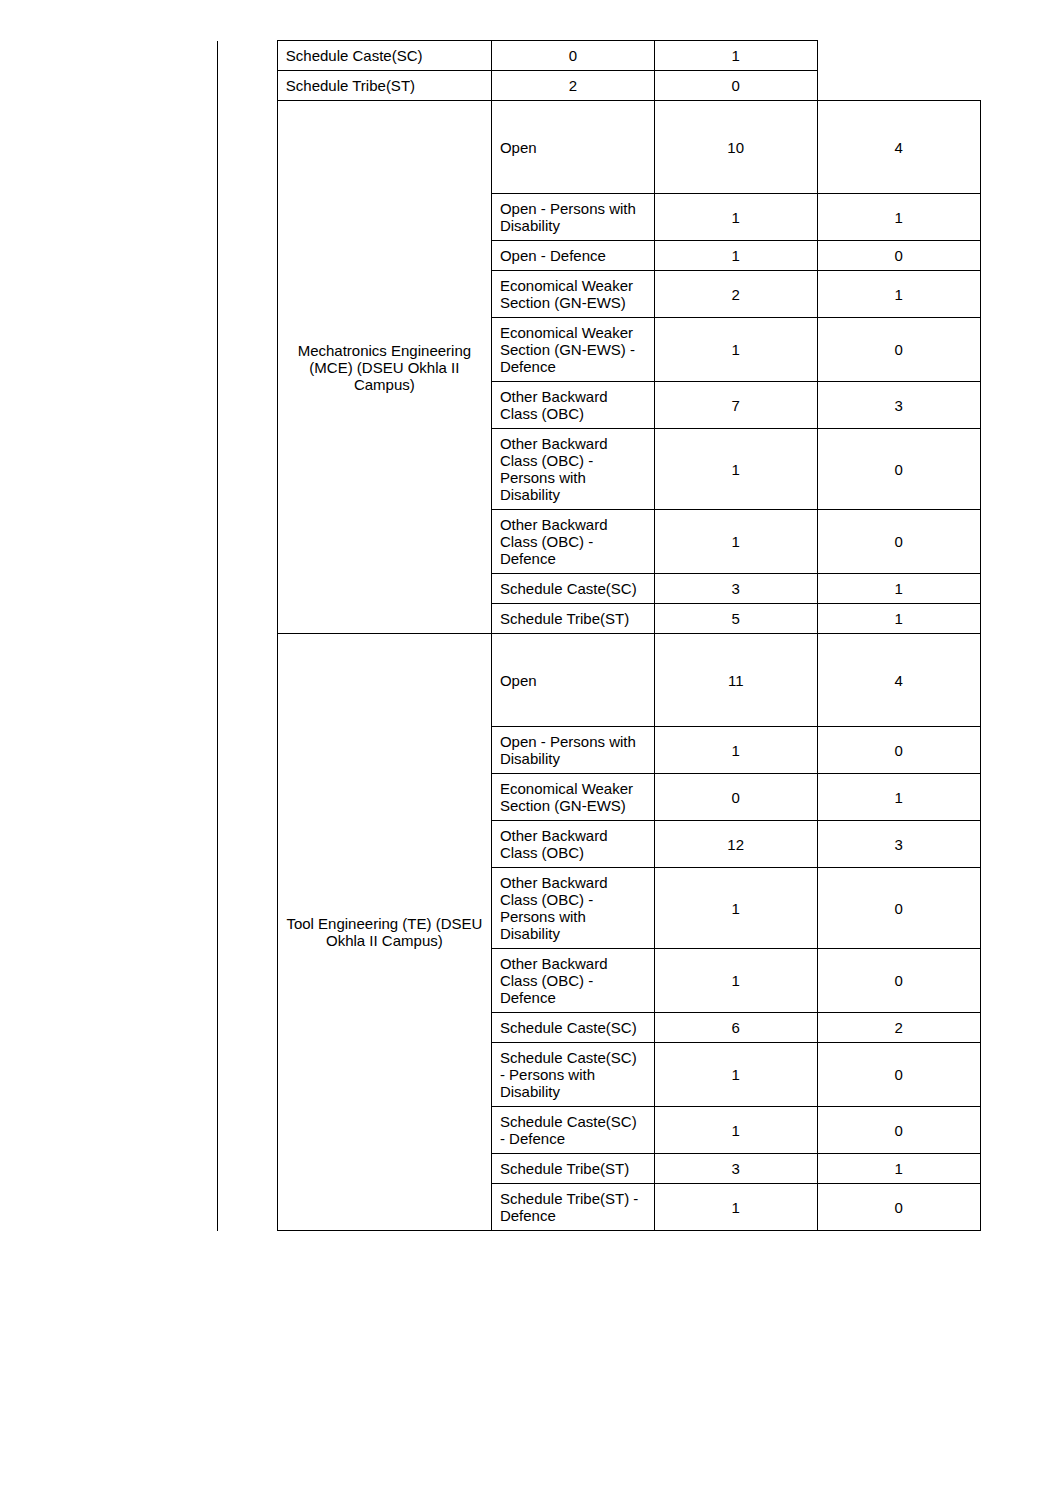| | | Schedule Caste(SC) | 0 | 1 |
| | Schedule Tribe(ST) | 2 | 0 |
| | Mechatronics Engineering (MCE) (DSEU Okhla II Campus) | Open | 10 | 4 |
| | Open - Persons with Disability | 1 | 1 |
| | Open - Defence | 1 | 0 |
| | Economical Weaker Section (GN-EWS) | 2 | 1 |
| | Economical Weaker Section (GN-EWS) - Defence | 1 | 0 |
| | Other Backward Class (OBC) | 7 | 3 |
| | Other Backward Class (OBC) - Persons with Disability | 1 | 0 |
| | Other Backward Class (OBC) - Defence | 1 | 0 |
| | Schedule Caste(SC) | 3 | 1 |
| | Schedule Tribe(ST) | 5 | 1 |
| | Tool Engineering (TE) (DSEU Okhla II Campus) | Open | 11 | 4 |
| | Open - Persons with Disability | 1 | 0 |
| | Economical Weaker Section (GN-EWS) | 0 | 1 |
| | Other Backward Class (OBC) | 12 | 3 |
| | Other Backward Class (OBC) - Persons with Disability | 1 | 0 |
| | Other Backward Class (OBC) - Defence | 1 | 0 |
| | Schedule Caste(SC) | 6 | 2 |
| | Schedule Caste(SC) - Persons with Disability | 1 | 0 |
| | Schedule Caste(SC) - Defence | 1 | 0 |
| | Schedule Tribe(ST) | 3 | 1 |
| | Schedule Tribe(ST) - Defence | 1 | 0 |